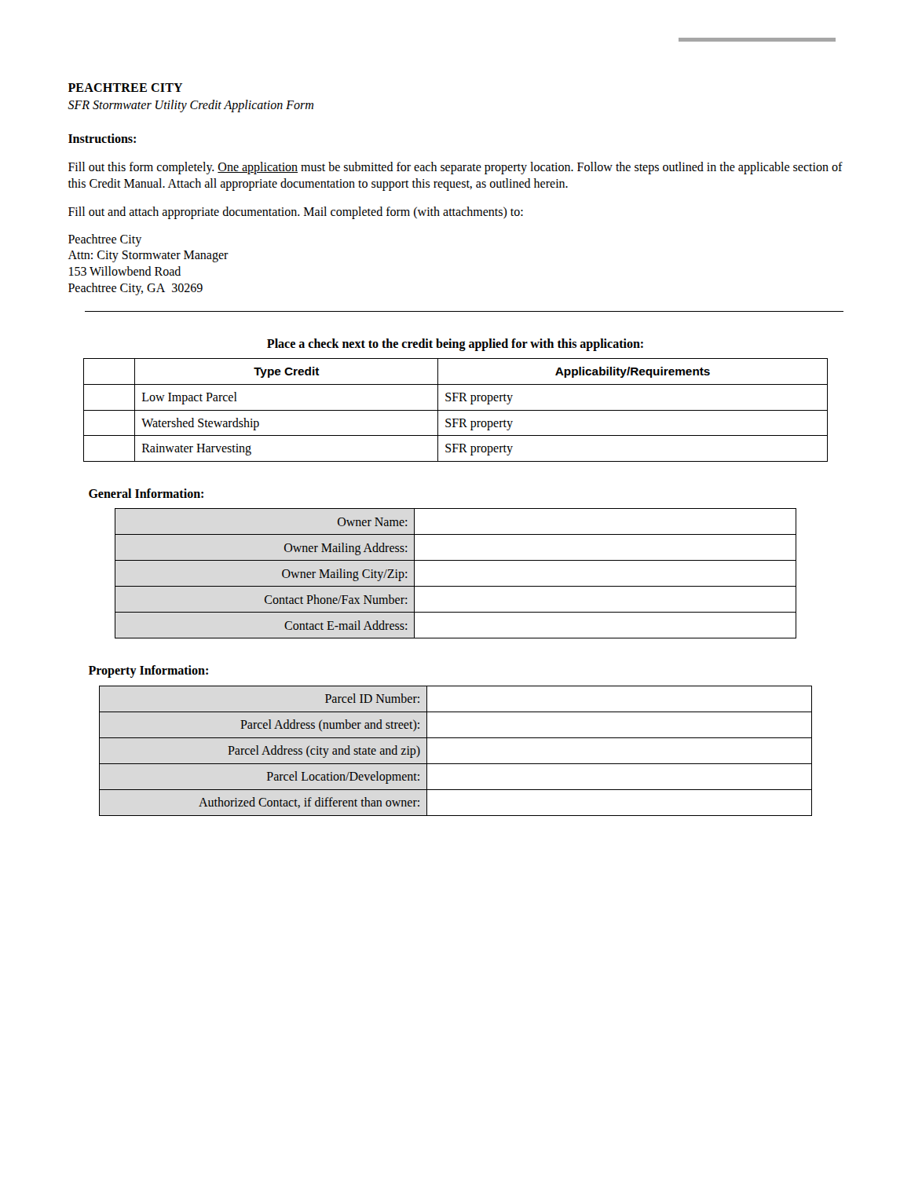PEACHTREE CITY
SFR Stormwater Utility Credit Application Form
Instructions:
Fill out this form completely. One application must be submitted for each separate property location. Follow the steps outlined in the applicable section of this Credit Manual. Attach all appropriate documentation to support this request, as outlined herein.
Fill out and attach appropriate documentation. Mail completed form (with attachments) to:
Peachtree City
Attn: City Stormwater Manager
153 Willowbend Road
Peachtree City, GA 30269
Place a check next to the credit being applied for with this application:
| | Type Credit | Applicability/Requirements |
| | Low Impact Parcel | SFR property |
| | Watershed Stewardship | SFR property |
| | Rainwater Harvesting | SFR property |
General Information:
| Owner Name: | |
| Owner Mailing Address: | |
| Owner Mailing City/Zip: | |
| Contact Phone/Fax Number: | |
| Contact E-mail Address: | |
Property Information:
| Parcel ID Number: | |
| Parcel Address (number and street): | |
| Parcel Address (city and state and zip) | |
| Parcel Location/Development: | |
| Authorized Contact, if different than owner: | |